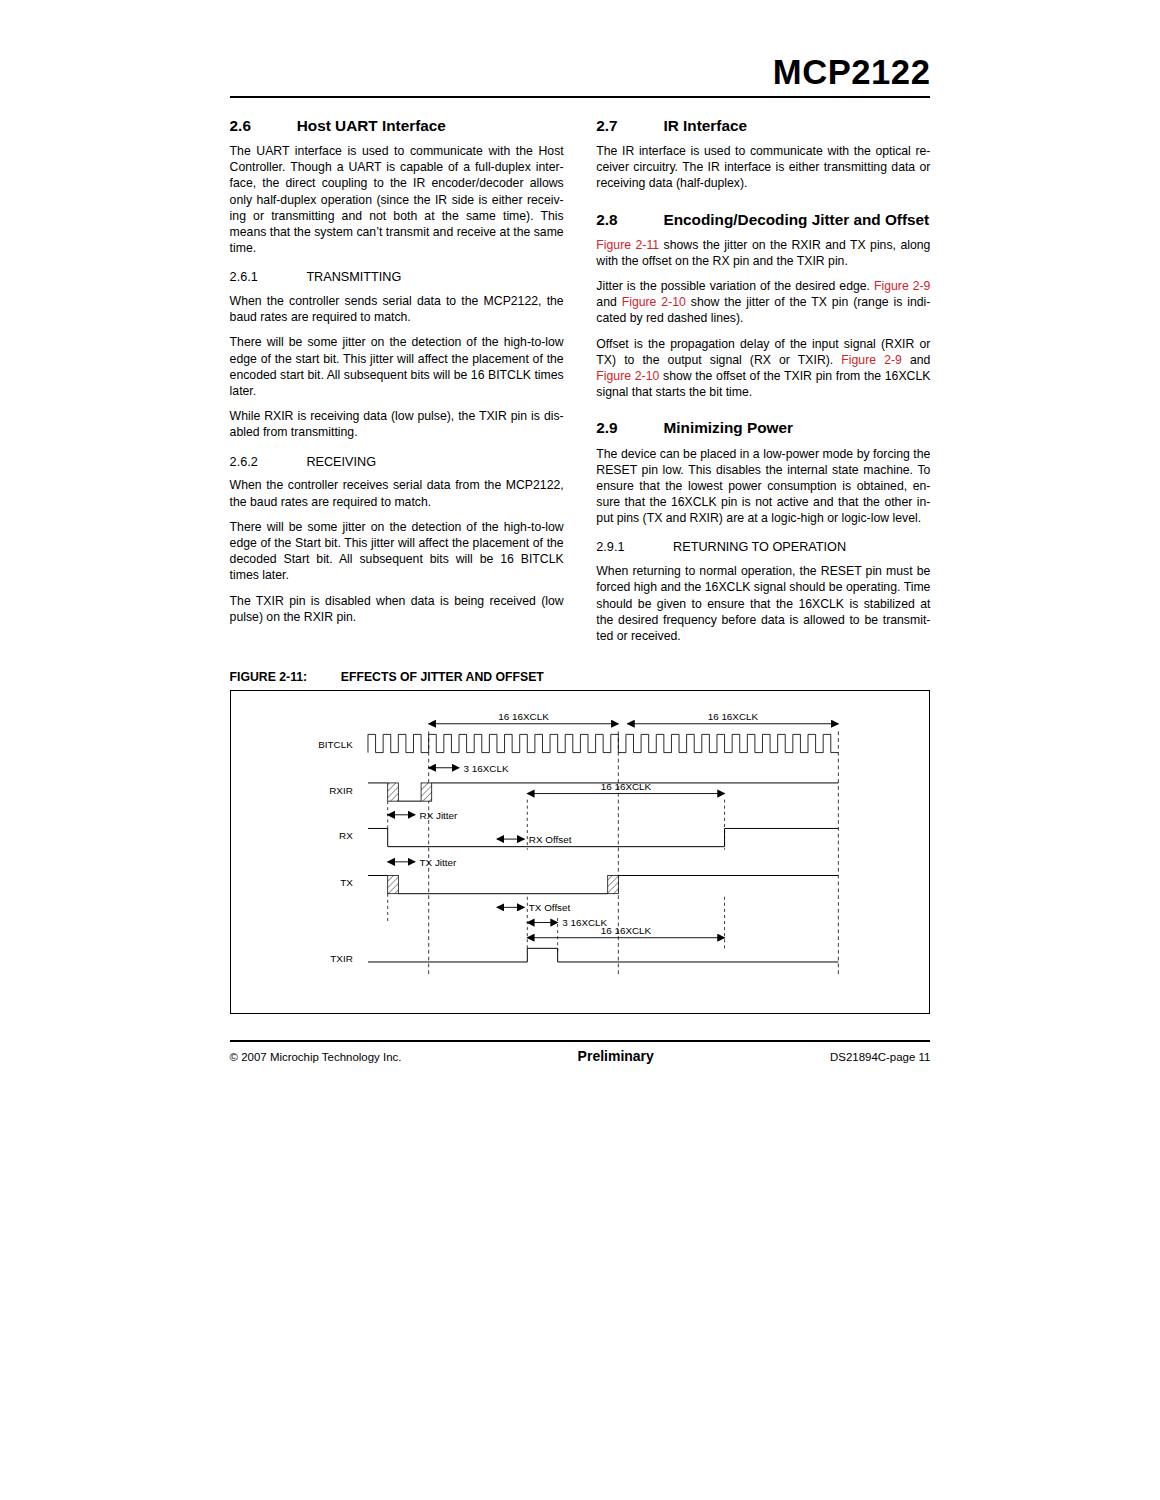MCP2122
2.6 Host UART Interface
The UART interface is used to communicate with the Host Controller. Though a UART is capable of a full-duplex interface, the direct coupling to the IR encoder/decoder allows only half-duplex operation (since the IR side is either receiving or transmitting and not both at the same time). This means that the system can’t transmit and receive at the same time.
2.6.1 TRANSMITTING
When the controller sends serial data to the MCP2122, the baud rates are required to match.
There will be some jitter on the detection of the high-to-low edge of the start bit. This jitter will affect the placement of the encoded start bit. All subsequent bits will be 16 BITCLK times later.
While RXIR is receiving data (low pulse), the TXIR pin is disabled from transmitting.
2.6.2 RECEIVING
When the controller receives serial data from the MCP2122, the baud rates are required to match.
There will be some jitter on the detection of the high-to-low edge of the Start bit. This jitter will affect the placement of the decoded Start bit. All subsequent bits will be 16 BITCLK times later.
The TXIR pin is disabled when data is being received (low pulse) on the RXIR pin.
2.7 IR Interface
The IR interface is used to communicate with the optical receiver circuitry. The IR interface is either transmitting data or receiving data (half-duplex).
2.8 Encoding/Decoding Jitter and Offset
Figure 2-11 shows the jitter on the RXIR and TX pins, along with the offset on the RX pin and the TXIR pin.
Jitter is the possible variation of the desired edge. Figure 2-9 and Figure 2-10 show the jitter of the TX pin (range is indicated by red dashed lines).
Offset is the propagation delay of the input signal (RXIR or TX) to the output signal (RX or TXIR). Figure 2-9 and Figure 2-10 show the offset of the TXIR pin from the 16XCLK signal that starts the bit time.
2.9 Minimizing Power
The device can be placed in a low-power mode by forcing the RESET pin low. This disables the internal state machine. To ensure that the lowest power consumption is obtained, ensure that the 16XCLK pin is not active and that the other input pins (TX and RXIR) are at a logic-high or logic-low level.
2.9.1 RETURNING TO OPERATION
When returning to normal operation, the RESET pin must be forced high and the 16XCLK signal should be operating. Time should be given to ensure that the 16XCLK is stabilized at the desired frequency before data is allowed to be transmitted or received.
FIGURE 2-11: EFFECTS OF JITTER AND OFFSET
===== Top span arrows: 16 16XCLK | 16 16XCLK ===== 16 16XCLK 16 16XCLK BITCLK 3 16XCLK RXIR 16 16XCLK RX Jitter RX RX Offset TX Jitter TX TX Offset 3 16XCLK 16 16XCLK TXIR
© 2007 Microchip Technology Inc.
Preliminary
DS21894C-page 11